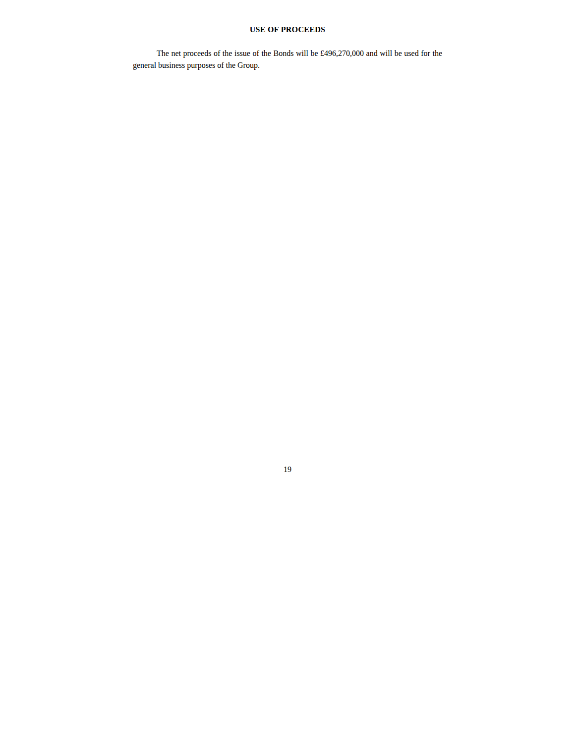USE OF PROCEEDS
The net proceeds of the issue of the Bonds will be £496,270,000 and will be used for the general business purposes of the Group.
19